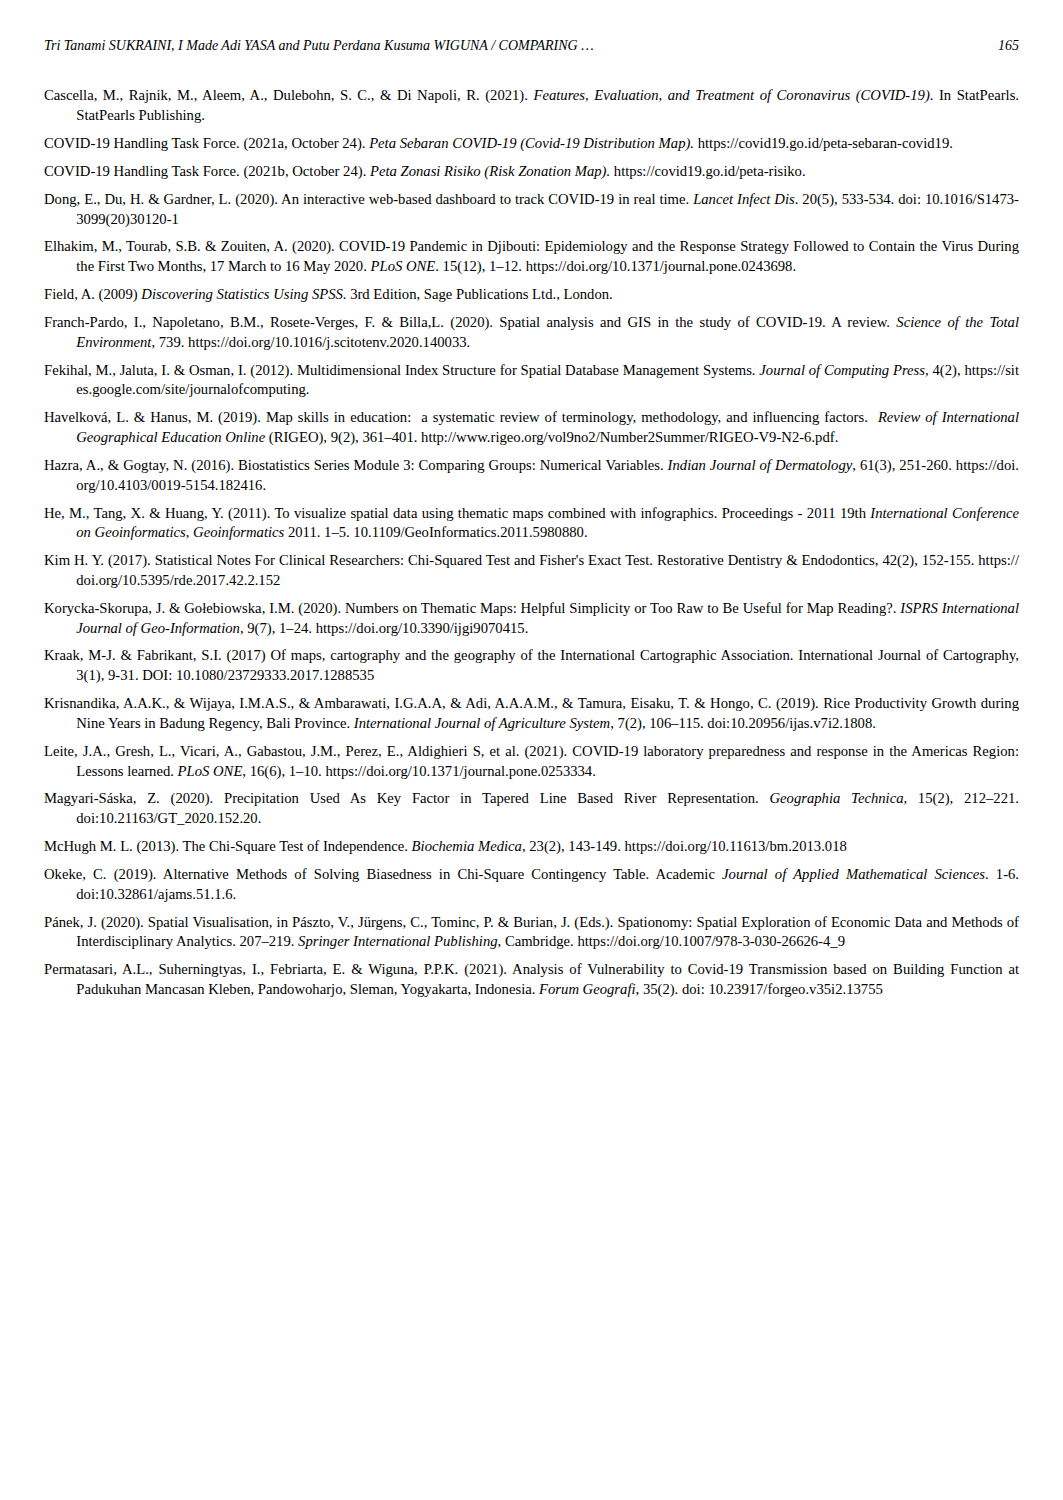Tri Tanami SUKRAINI, I Made Adi YASA and Putu Perdana Kusuma WIGUNA / COMPARING …
165
Cascella, M., Rajnik, M., Aleem, A., Dulebohn, S. C., & Di Napoli, R. (2021). Features, Evaluation, and Treatment of Coronavirus (COVID-19). In StatPearls. StatPearls Publishing.
COVID-19 Handling Task Force. (2021a, October 24). Peta Sebaran COVID-19 (Covid-19 Distribution Map). https://covid19.go.id/peta-sebaran-covid19.
COVID-19 Handling Task Force. (2021b, October 24). Peta Zonasi Risiko (Risk Zonation Map). https://covid19.go.id/peta-risiko.
Dong, E., Du, H. & Gardner, L. (2020). An interactive web-based dashboard to track COVID-19 in real time. Lancet Infect Dis. 20(5), 533‑534. doi: 10.1016/S1473-3099(20)30120-1
Elhakim, M., Tourab, S.B. & Zouiten, A. (2020). COVID-19 Pandemic in Djibouti: Epidemiology and the Response Strategy Followed to Contain the Virus During the First Two Months, 17 March to 16 May 2020. PLoS ONE. 15(12), 1–12. https://doi.org/10.1371/journal.pone.0243698.
Field, A. (2009) Discovering Statistics Using SPSS. 3rd Edition, Sage Publications Ltd., London.
Franch-Pardo, I., Napoletano, B.M., Rosete-Verges, F. & Billa,L. (2020). Spatial analysis and GIS in the study of COVID-19. A review. Science of the Total Environment, 739. https://doi.org/10.1016/j.scitotenv.2020.140033.
Fekihal, M., Jaluta, I. & Osman, I. (2012). Multidimensional Index Structure for Spatial Database Management Systems. Journal of Computing Press, 4(2), https://sites.google.com/site/journalofcomputing.
Havelková, L. & Hanus, M. (2019). Map skills in education: a systematic review of terminology, methodology, and influencing factors. Review of International Geographical Education Online (RIGEO), 9(2), 361–401. http://www.rigeo.org/vol9no2/Number2Summer/RIGEO-V9-N2-6.pdf.
Hazra, A., & Gogtay, N. (2016). Biostatistics Series Module 3: Comparing Groups: Numerical Variables. Indian Journal of Dermatology, 61(3), 251‑260. https://doi.org/10.4103/0019-5154.182416.
He, M., Tang, X. & Huang, Y. (2011). To visualize spatial data using thematic maps combined with infographics. Proceedings - 2011 19th International Conference on Geoinformatics, Geoinformatics 2011. 1–5. 10.1109/GeoInformatics.2011.5980880.
Kim H. Y. (2017). Statistical Notes For Clinical Researchers: Chi-Squared Test and Fisher's Exact Test. Restorative Dentistry & Endodontics, 42(2), 152‑155. https://doi.org/10.5395/rde.2017.42.2.152
Korycka-Skorupa, J. & Gołebiowska, I.M. (2020). Numbers on Thematic Maps: Helpful Simplicity or Too Raw to Be Useful for Map Reading?. ISPRS International Journal of Geo-Information, 9(7), 1–24. https://doi.org/10.3390/ijgi9070415.
Kraak, M-J. & Fabrikant, S.I. (2017) Of maps, cartography and the geography of the International Cartographic Association. International Journal of Cartography, 3(1), 9-31. DOI: 10.1080/23729333.2017.1288535
Krisnandika, A.A.K., & Wijaya, I.M.A.S., & Ambarawati, I.G.A.A, & Adi, A.A.A.M., & Tamura, Eisaku, T. & Hongo, C. (2019). Rice Productivity Growth during Nine Years in Badung Regency, Bali Province. International Journal of Agriculture System, 7(2), 106–115. doi:10.20956/ijas.v7i2.1808.
Leite, J.A., Gresh, L., Vicari, A., Gabastou, J.M., Perez, E., Aldighieri S, et al. (2021). COVID-19 laboratory preparedness and response in the Americas Region: Lessons learned. PLoS ONE, 16(6), 1–10. https://doi.org/10.1371/journal.pone.0253334.
Magyari-Sáska, Z. (2020). Precipitation Used As Key Factor in Tapered Line Based River Representation. Geographia Technica, 15(2), 212–221. doi:10.21163/GT_2020.152.20.
McHugh M. L. (2013). The Chi-Square Test of Independence. Biochemia Medica, 23(2), 143‑149. https://doi.org/10.11613/bm.2013.018
Okeke, C. (2019). Alternative Methods of Solving Biasedness in Chi‑Square Contingency Table. Academic Journal of Applied Mathematical Sciences. 1-6. doi:10.32861/ajams.51.1.6.
Pánek, J. (2020). Spatial Visualisation, in Pászto, V., Jürgens, C., Tominc, P. & Burian, J. (Eds.). Spationomy: Spatial Exploration of Economic Data and Methods of Interdisciplinary Analytics. 207–219. Springer International Publishing, Cambridge. https://doi.org/10.1007/978-3-030-26626-4_9
Permatasari, A.L., Suherningtyas, I., Febriarta, E. & Wiguna, P.P.K. (2021). Analysis of Vulnerability to Covid-19 Transmission based on Building Function at Padukuhan Mancasan Kleben, Pandowoharjo, Sleman, Yogyakarta, Indonesia. Forum Geografi, 35(2). doi: 10.23917/forgeo.v35i2.13755